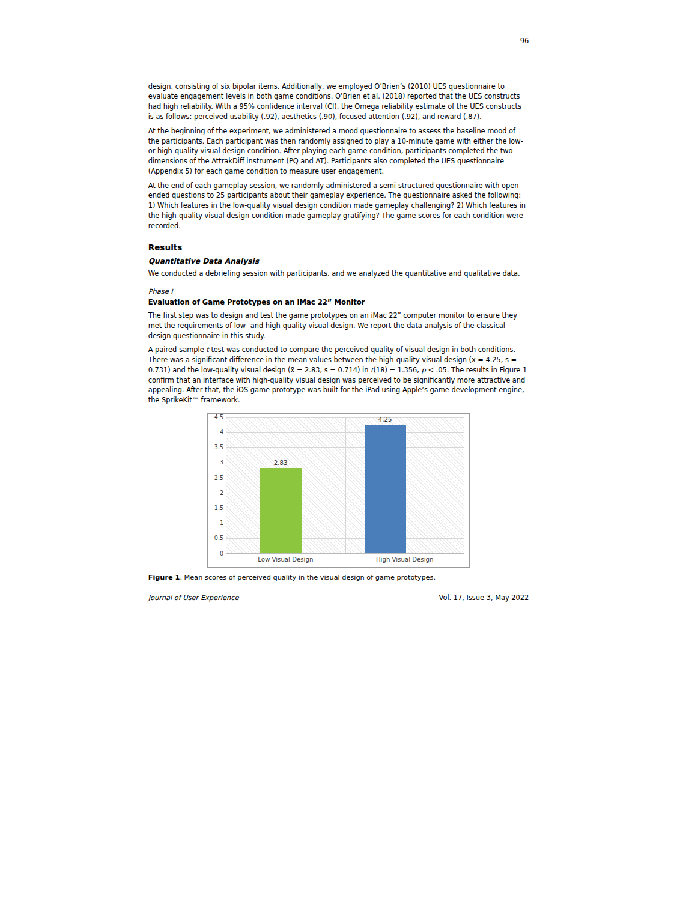96
design, consisting of six bipolar items. Additionally, we employed O’Brien’s (2010) UES questionnaire to evaluate engagement levels in both game conditions. O’Brien et al. (2018) reported that the UES constructs had high reliability. With a 95% confidence interval (CI), the Omega reliability estimate of the UES constructs is as follows: perceived usability (.92), aesthetics (.90), focused attention (.92), and reward (.87).
At the beginning of the experiment, we administered a mood questionnaire to assess the baseline mood of the participants. Each participant was then randomly assigned to play a 10-minute game with either the low- or high-quality visual design condition. After playing each game condition, participants completed the two dimensions of the AttrakDiff instrument (PQ and AT). Participants also completed the UES questionnaire (Appendix 5) for each game condition to measure user engagement.
At the end of each gameplay session, we randomly administered a semi-structured questionnaire with open-ended questions to 25 participants about their gameplay experience. The questionnaire asked the following: 1) Which features in the low-quality visual design condition made gameplay challenging? 2) Which features in the high-quality visual design condition made gameplay gratifying? The game scores for each condition were recorded.
Results
Quantitative Data Analysis
We conducted a debriefing session with participants, and we analyzed the quantitative and qualitative data.
Phase I
Evaluation of Game Prototypes on an iMac 22” Monitor
The first step was to design and test the game prototypes on an iMac 22” computer monitor to ensure they met the requirements of low- and high-quality visual design. We report the data analysis of the classical design questionnaire in this study.
A paired-sample t test was conducted to compare the perceived quality of visual design in both conditions. There was a significant difference in the mean values between the high-quality visual design (x̄ = 4.25, s = 0.731) and the low-quality visual design (x̄ = 2.83, s = 0.714) in t(18) = 1.356, p < .05. The results in Figure 1 confirm that an interface with high-quality visual design was perceived to be significantly more attractive and appealing. After that, the iOS game prototype was built for the iPad using Apple’s game development engine, the SprikeKit™ framework.
4.5 4 3.5 3 2.5 2 1.5 1 0.5 0
2.83
4.25
Low Visual Design High Visual Design
Figure 1. Mean scores of perceived quality in the visual design of game prototypes.
Journal of User Experience
Vol. 17, Issue 3, May 2022